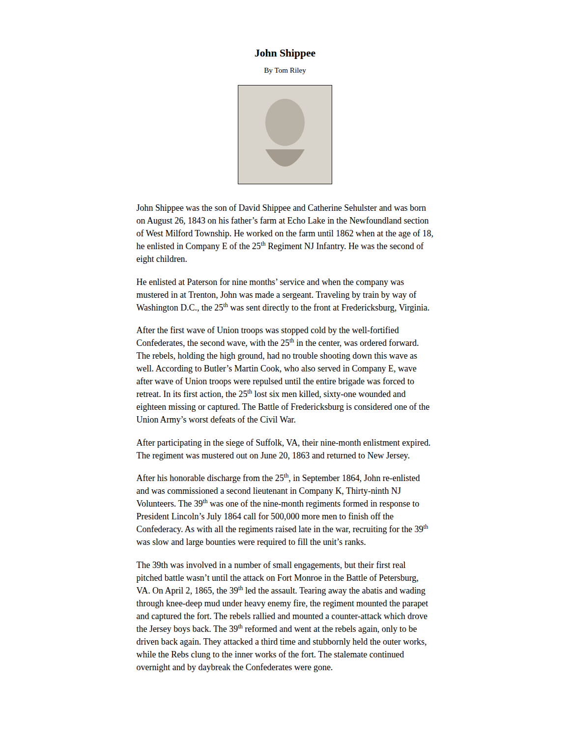John Shippee
By Tom Riley
John Shippee was the son of David Shippee and Catherine Sehulster and was born on August 26, 1843 on his father’s farm at Echo Lake in the Newfoundland section of West Milford Township. He worked on the farm until 1862 when at the age of 18, he enlisted in Company E of the 25th Regiment NJ Infantry. He was the second of eight children.
He enlisted at Paterson for nine months’ service and when the company was mustered in at Trenton, John was made a sergeant. Traveling by train by way of Washington D.C., the 25th was sent directly to the front at Fredericksburg, Virginia.
After the first wave of Union troops was stopped cold by the well-fortified Confederates, the second wave, with the 25th in the center, was ordered forward. The rebels, holding the high ground, had no trouble shooting down this wave as well. According to Butler’s Martin Cook, who also served in Company E, wave after wave of Union troops were repulsed until the entire brigade was forced to retreat. In its first action, the 25th lost six men killed, sixty-one wounded and eighteen missing or captured. The Battle of Fredericksburg is considered one of the Union Army’s worst defeats of the Civil War.
After participating in the siege of Suffolk, VA, their nine-month enlistment expired. The regiment was mustered out on June 20, 1863 and returned to New Jersey.
After his honorable discharge from the 25th, in September 1864, John re-enlisted and was commissioned a second lieutenant in Company K, Thirty-ninth NJ Volunteers. The 39th was one of the nine-month regiments formed in response to President Lincoln’s July 1864 call for 500,000 more men to finish off the Confederacy. As with all the regiments raised late in the war, recruiting for the 39th was slow and large bounties were required to fill the unit’s ranks.
The 39th was involved in a number of small engagements, but their first real pitched battle wasn’t until the attack on Fort Monroe in the Battle of Petersburg, VA. On April 2, 1865, the 39th led the assault. Tearing away the abatis and wading through knee-deep mud under heavy enemy fire, the regiment mounted the parapet and captured the fort. The rebels rallied and mounted a counter-attack which drove the Jersey boys back. The 39th reformed and went at the rebels again, only to be driven back again. They attacked a third time and stubbornly held the outer works, while the Rebs clung to the inner works of the fort. The stalemate continued overnight and by daybreak the Confederates were gone.